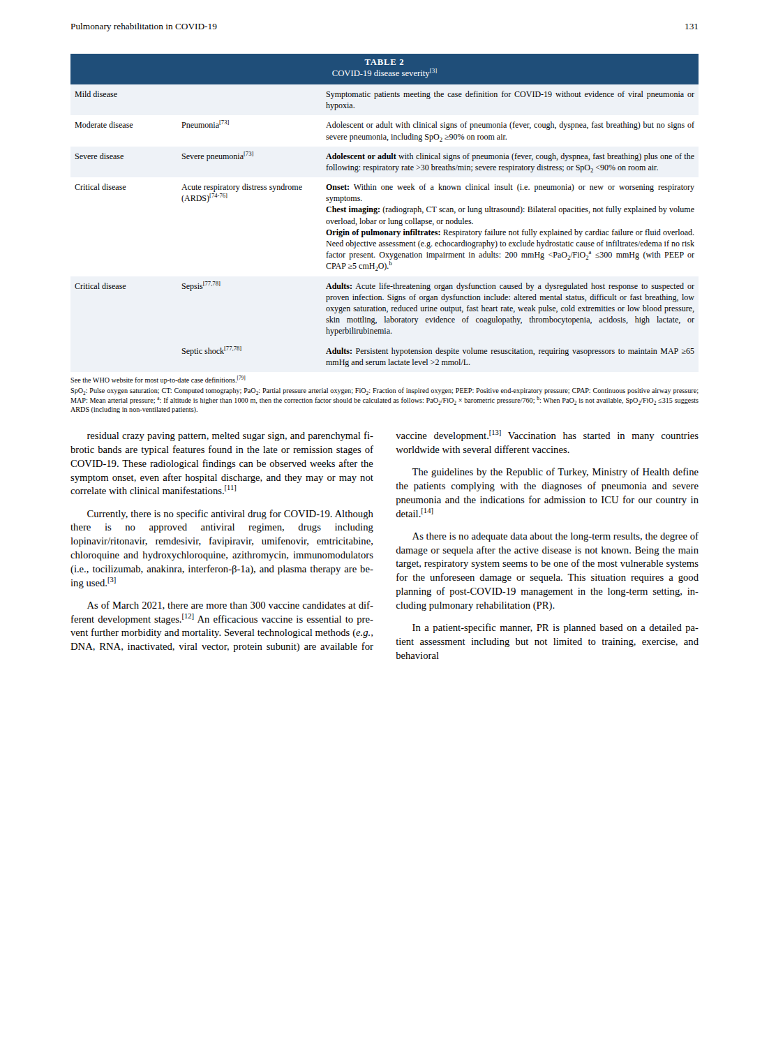Pulmonary rehabilitation in COVID-19 131
TABLE 2 COVID-19 disease severity [3]
| Mild disease | | Symptomatic patients meeting the case definition for COVID-19 without evidence of viral pneumonia or hypoxia. |
| Moderate disease | Pneumonia [73] | Adolescent or adult with clinical signs of pneumonia (fever, cough, dyspnea, fast breathing) but no signs of severe pneumonia, including SpO 2 ≥90% on room air. |
| Severe disease | Severe pneumonia [73] | Adolescent or adult with clinical signs of pneumonia (fever, cough, dyspnea, fast breathing) plus one of the following: respiratory rate >30 breaths/min; severe respiratory distress; or SpO 2 <90% on room air. |
| Critical disease | Acute respiratory distress syndrome (ARDS) [74-76] | Onset: Within one week of a known clinical insult (i.e. pneumonia) or new or worsening respiratory symptoms. Chest imaging: (radiograph, CT scan, or lung ultrasound): Bilateral opacities, not fully explained by volume overload, lobar or lung collapse, or nodules. Origin of pulmonary infiltrates: Respiratory failure not fully explained by cardiac failure or fluid overload. Need objective assessment (e.g. echocardiography) to exclude hydrostatic cause of infiltrates/edema if no risk factor present. Oxygenation impairment in adults: 200 mmHg <PaO 2 /FiO 2 a ≤300 mmHg (with PEEP or CPAP ≥5 cmH 2 O). b |
| Critical disease | Sepsis [77,78] | Adults: Acute life-threatening organ dysfunction caused by a dysregulated host response to suspected or proven infection. Signs of organ dysfunction include: altered mental status, difficult or fast breathing, low oxygen saturation, reduced urine output, fast heart rate, weak pulse, cold extremities or low blood pressure, skin mottling, laboratory evidence of coagulopathy, thrombocytopenia, acidosis, high lactate, or hyperbilirubinemia. |
| | Septic shock [77,78] | Adults: Persistent hypotension despite volume resuscitation, requiring vasopressors to maintain MAP ≥65 mmHg and serum lactate level >2 mmol/L. |
See the WHO website for most up-to-date case definitions.[79]
SpO2: Pulse oxygen saturation; CT: Computed tomography; PaO2: Partial pressure arterial oxygen; FiO2: Fraction of inspired oxygen; PEEP: Positive end-expiratory pressure; CPAP: Continuous positive airway pressure; MAP: Mean arterial pressure; a: If altitude is higher than 1000 m, then the correction factor should be calculated as follows: PaO2/FiO2 × barometric pressure/760; b: When PaO2 is not available, SpO2/FiO2 ≤315 suggests ARDS (including in non-ventilated patients).
residual crazy paving pattern, melted sugar sign, and parenchymal fibrotic bands are typical features found in the late or remission stages of COVID-19. These radiological findings can be observed weeks after the symptom onset, even after hospital discharge, and they may or may not correlate with clinical manifestations.[11]
Currently, there is no specific antiviral drug for COVID-19. Although there is no approved antiviral regimen, drugs including lopinavir/ritonavir, remdesivir, favipiravir, umifenovir, emtricitabine, chloroquine and hydroxychloroquine, azithromycin, immunomodulators (i.e., tocilizumab, anakinra, interferon-β-1a), and plasma therapy are being used.[3]
As of March 2021, there are more than 300 vaccine candidates at different development stages.[12] An efficacious vaccine is essential to prevent further morbidity and mortality. Several technological methods (e.g., DNA, RNA, inactivated, viral vector, protein subunit) are available for vaccine development.[13] Vaccination has started in many countries worldwide with several different vaccines.
The guidelines by the Republic of Turkey, Ministry of Health define the patients complying with the diagnoses of pneumonia and severe pneumonia and the indications for admission to ICU for our country in detail.[14]
As there is no adequate data about the long-term results, the degree of damage or sequela after the active disease is not known. Being the main target, respiratory system seems to be one of the most vulnerable systems for the unforeseen damage or sequela. This situation requires a good planning of post-COVID-19 management in the long-term setting, including pulmonary rehabilitation (PR).
In a patient-specific manner, PR is planned based on a detailed patient assessment including but not limited to training, exercise, and behavioral